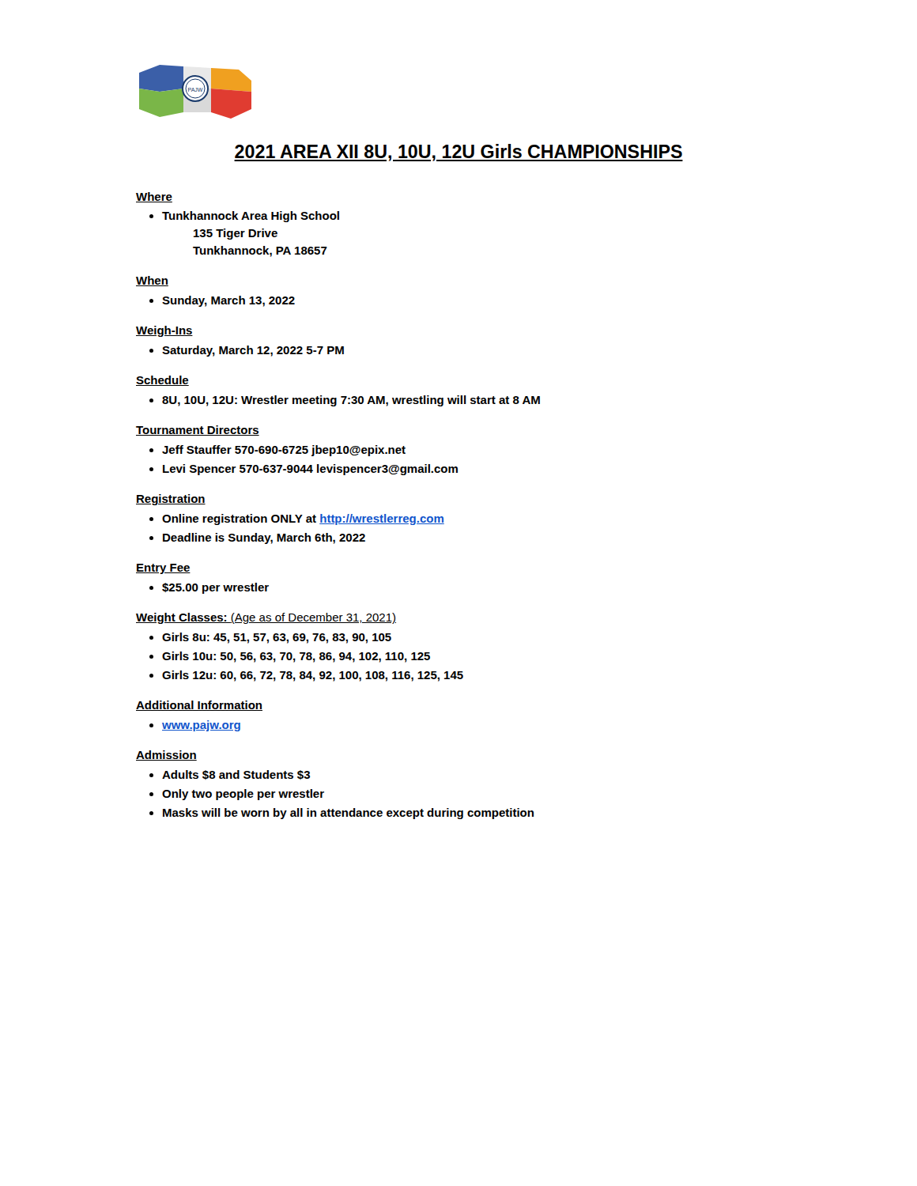PAJW
2021 AREA XII 8U, 10U, 12U Girls CHAMPIONSHIPS
Where
Tunkhannock Area High School 135 Tiger Drive Tunkhannock, PA 18657
When
Sunday, March 13, 2022
Weigh-Ins
Saturday, March 12, 2022 5-7 PM
Schedule
8U, 10U, 12U: Wrestler meeting 7:30 AM, wrestling will start at 8 AM
Tournament Directors
Jeff Stauffer 570-690-6725 jbep10@epix.net
Levi Spencer 570-637-9044 levispencer3@gmail.com
Registration
Online registration ONLY at http://wrestlerreg.com
Deadline is Sunday, March 6th, 2022
Entry Fee
$25.00 per wrestler
Weight Classes: (Age as of December 31, 2021)
Girls 8u: 45, 51, 57, 63, 69, 76, 83, 90, 105
Girls 10u: 50, 56, 63, 70, 78, 86, 94, 102, 110, 125
Girls 12u: 60, 66, 72, 78, 84, 92, 100, 108, 116, 125, 145
Additional Information
www.pajw.org
Admission
Adults $8 and Students $3
Only two people per wrestler
Masks will be worn by all in attendance except during competition